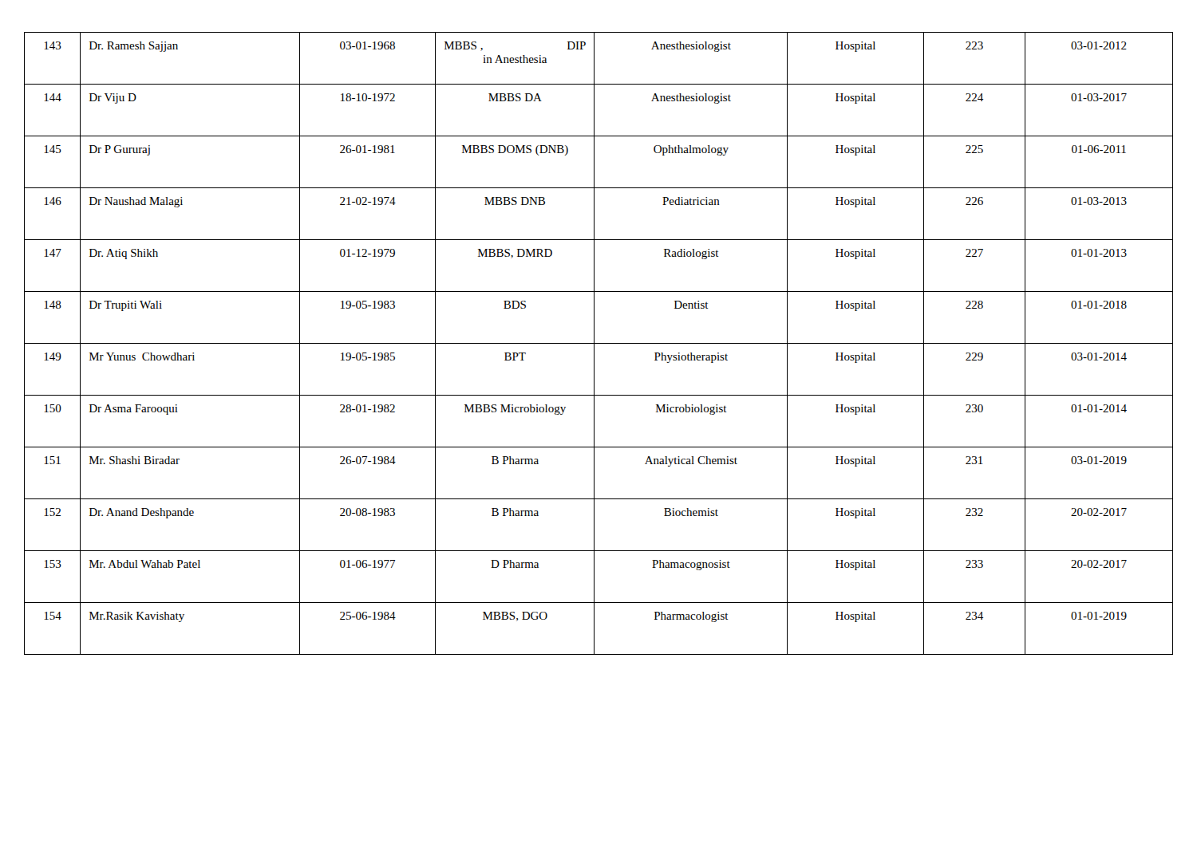| 143 | Dr. Ramesh Sajjan | 03-01-1968 | MBBS , DIP in Anesthesia | Anesthesiologist | Hospital | 223 | 03-01-2012 |
| 144 | Dr Viju D | 18-10-1972 | MBBS DA | Anesthesiologist | Hospital | 224 | 01-03-2017 |
| 145 | Dr P Gururaj | 26-01-1981 | MBBS DOMS (DNB) | Ophthalmology | Hospital | 225 | 01-06-2011 |
| 146 | Dr Naushad Malagi | 21-02-1974 | MBBS DNB | Pediatrician | Hospital | 226 | 01-03-2013 |
| 147 | Dr. Atiq Shikh | 01-12-1979 | MBBS, DMRD | Radiologist | Hospital | 227 | 01-01-2013 |
| 148 | Dr Trupiti Wali | 19-05-1983 | BDS | Dentist | Hospital | 228 | 01-01-2018 |
| 149 | Mr Yunus Chowdhari | 19-05-1985 | BPT | Physiotherapist | Hospital | 229 | 03-01-2014 |
| 150 | Dr Asma Farooqui | 28-01-1982 | MBBS Microbiology | Microbiologist | Hospital | 230 | 01-01-2014 |
| 151 | Mr. Shashi Biradar | 26-07-1984 | B Pharma | Analytical Chemist | Hospital | 231 | 03-01-2019 |
| 152 | Dr. Anand Deshpande | 20-08-1983 | B Pharma | Biochemist | Hospital | 232 | 20-02-2017 |
| 153 | Mr. Abdul Wahab Patel | 01-06-1977 | D Pharma | Phamacognosist | Hospital | 233 | 20-02-2017 |
| 154 | Mr.Rasik Kavishaty | 25-06-1984 | MBBS, DGO | Pharmacologist | Hospital | 234 | 01-01-2019 |